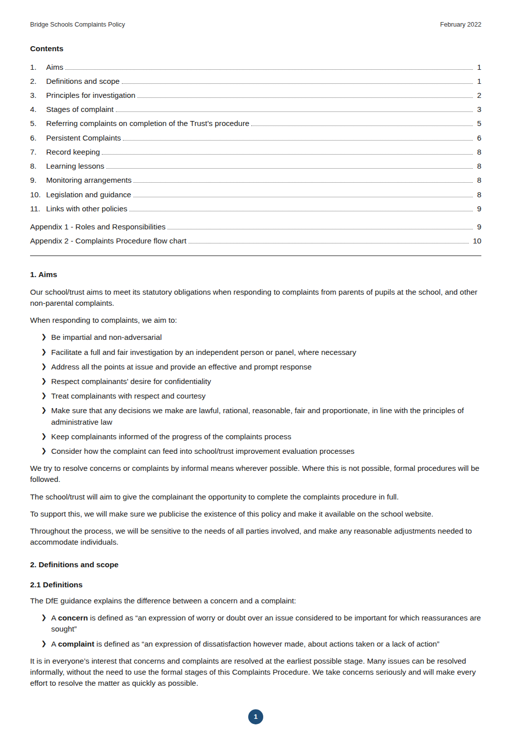Bridge Schools Complaints Policy February 2022
Contents
1. Aims 1
2. Definitions and scope 1
3. Principles for investigation 2
4. Stages of complaint 3
5. Referring complaints on completion of the Trust’s procedure 5
6. Persistent Complaints 6
7. Record keeping 8
8. Learning lessons 8
9. Monitoring arrangements 8
10. Legislation and guidance 8
11. Links with other policies 9
Appendix 1 - Roles and Responsibilities 9
Appendix 2 - Complaints Procedure flow chart 10
1. Aims
Our school/trust aims to meet its statutory obligations when responding to complaints from parents of pupils at the school, and other non-parental complaints.
When responding to complaints, we aim to:
Be impartial and non-adversarial
Facilitate a full and fair investigation by an independent person or panel, where necessary
Address all the points at issue and provide an effective and prompt response
Respect complainants’ desire for confidentiality
Treat complainants with respect and courtesy
Make sure that any decisions we make are lawful, rational, reasonable, fair and proportionate, in line with the principles of administrative law
Keep complainants informed of the progress of the complaints process
Consider how the complaint can feed into school/trust improvement evaluation processes
We try to resolve concerns or complaints by informal means wherever possible. Where this is not possible, formal procedures will be followed.
The school/trust will aim to give the complainant the opportunity to complete the complaints procedure in full.
To support this, we will make sure we publicise the existence of this policy and make it available on the school website.
Throughout the process, we will be sensitive to the needs of all parties involved, and make any reasonable adjustments needed to accommodate individuals.
2. Definitions and scope
2.1 Definitions
The DfE guidance explains the difference between a concern and a complaint:
A concern is defined as “an expression of worry or doubt over an issue considered to be important for which reassurances are sought”
A complaint is defined as “an expression of dissatisfaction however made, about actions taken or a lack of action”
It is in everyone’s interest that concerns and complaints are resolved at the earliest possible stage. Many issues can be resolved informally, without the need to use the formal stages of this Complaints Procedure. We take concerns seriously and will make every effort to resolve the matter as quickly as possible.
1